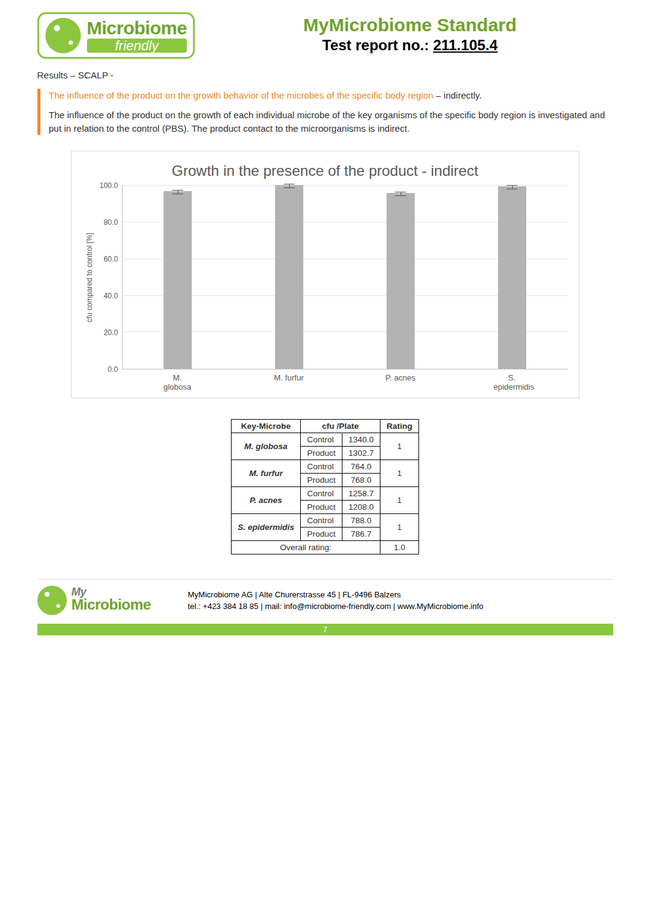Microbiome friendly
MyMicrobiome Standard
Test report no.: 211.105.4
Results – SCALP -
The influence of the product on the growth behavior of the microbes of the specific body region – indirectly.
The influence of the product on the growth of each individual microbe of the key organisms of the specific body region is investigated and put in relation to the control (PBS). The product contact to the microorganisms is indirect.
Growth in the presence of the product - indirect
cfu compared to control [%]
100.0 80.0 60.0 40.0 20.0 0.0
M. globosa M. furfur P. acnes S. epidermidis
| Key-Microbe | cfu /Plate | Rating |
| --- | --- | --- |
| M. globosa | Control | 1340.0 | 1 |
| Product | 1302.7 |
| M. furfur | Control | 764.0 | 1 |
| Product | 768.0 |
| P. acnes | Control | 1258.7 | 1 |
| Product | 1208.0 |
| S. epidermidis | Control | 788.0 | 1 |
| Product | 786.7 |
| Overall rating: | 1.0 |
My Microbiome
MyMicrobiome AG | Alte Churerstrasse 45 | FL-9496 Balzers
tel.: +423 384 18 85 | mail: info@microbiome-friendly.com | www.MyMicrobiome.info
7